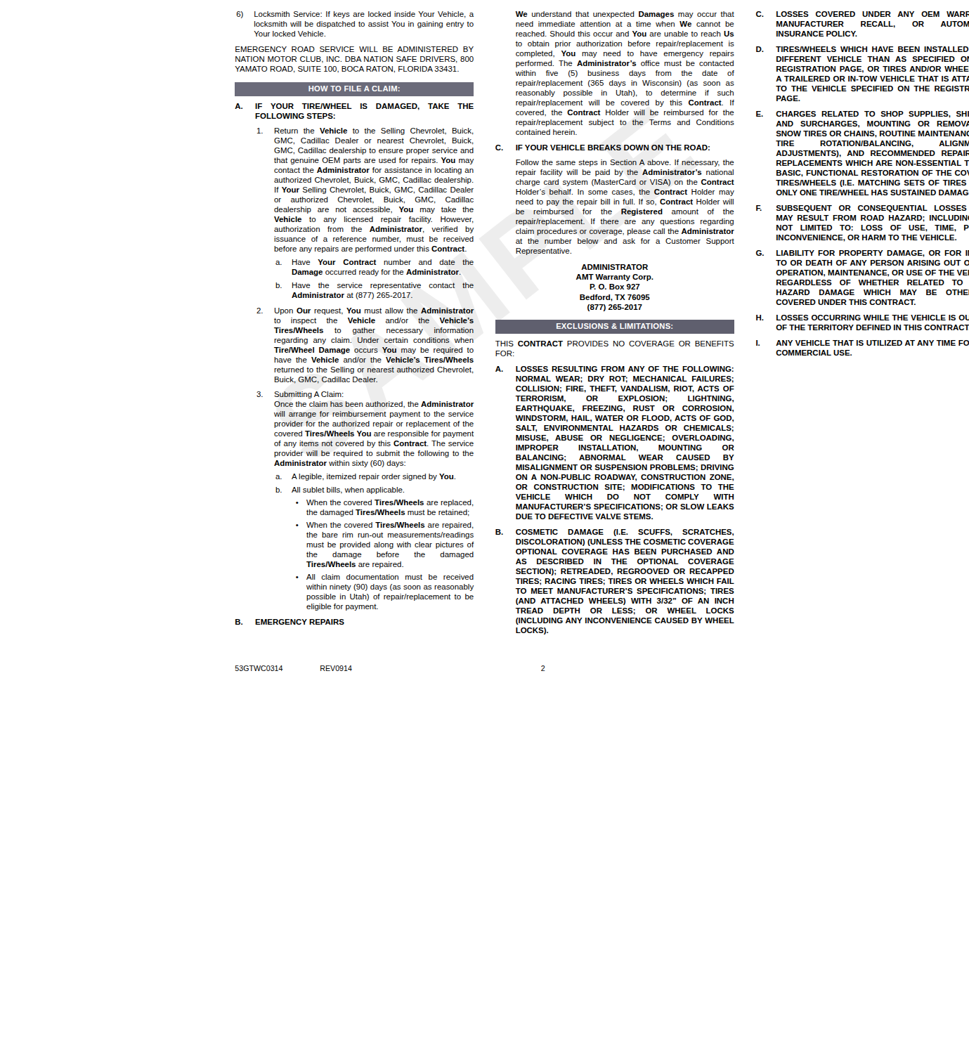SAMPLE
6) Locksmith Service: If keys are locked inside Your Vehicle, a locksmith will be dispatched to assist You in gaining entry to Your locked Vehicle.
EMERGENCY ROAD SERVICE WILL BE ADMINISTERED BY NATION MOTOR CLUB, INC. DBA NATION SAFE DRIVERS, 800 YAMATO ROAD, SUITE 100, BOCA RATON, FLORIDA 33431.
HOW TO FILE A CLAIM:
A. IF YOUR TIRE/WHEEL IS DAMAGED, TAKE THE FOLLOWING STEPS:
1. Return the Vehicle to the Selling Chevrolet, Buick, GMC, Cadillac Dealer or nearest Chevrolet, Buick, GMC, Cadillac dealership to ensure proper service and that genuine OEM parts are used for repairs. You may contact the Administrator for assistance in locating an authorized Chevrolet, Buick, GMC, Cadillac dealership. If Your Selling Chevrolet, Buick, GMC, Cadillac Dealer or authorized Chevrolet, Buick, GMC, Cadillac dealership are not accessible, You may take the Vehicle to any licensed repair facility. However, authorization from the Administrator, verified by issuance of a reference number, must be received before any repairs are performed under this Contract.
a. Have Your Contract number and date the Damage occurred ready for the Administrator.
b. Have the service representative contact the Administrator at (877) 265-2017.
2. Upon Our request, You must allow the Administrator to inspect the Vehicle and/or the Vehicle’s Tires/Wheels to gather necessary information regarding any claim. Under certain conditions when Tire/Wheel Damage occurs You may be required to have the Vehicle and/or the Vehicle’s Tires/Wheels returned to the Selling or nearest authorized Chevrolet, Buick, GMC, Cadillac Dealer.
3. Submitting A Claim:
Once the claim has been authorized, the Administrator will arrange for reimbursement payment to the service provider for the authorized repair or replacement of the covered Tires/Wheels You are responsible for payment of any items not covered by this Contract. The service provider will be required to submit the following to the Administrator within sixty (60) days:
a. A legible, itemized repair order signed by You.
b. All sublet bills, when applicable.
When the covered Tires/Wheels are replaced, the damaged Tires/Wheels must be retained;
When the covered Tires/Wheels are repaired, the bare rim run-out measurements/readings must be provided along with clear pictures of the damage before the damaged Tires/Wheels are repaired.
All claim documentation must be received within ninety (90) days (as soon as reasonably possible in Utah) of repair/replacement to be eligible for payment.
B. EMERGENCY REPAIRS
We understand that unexpected Damages may occur that need immediate attention at a time when We cannot be reached. Should this occur and You are unable to reach Us to obtain prior authorization before repair/replacement is completed, You may need to have emergency repairs performed. The Administrator’s office must be contacted within five (5) business days from the date of repair/replacement (365 days in Wisconsin) (as soon as reasonably possible in Utah), to determine if such repair/replacement will be covered by this Contract. If covered, the Contract Holder will be reimbursed for the repair/replacement subject to the Terms and Conditions contained herein.
C. IF YOUR VEHICLE BREAKS DOWN ON THE ROAD:
Follow the same steps in Section A above. If necessary, the repair facility will be paid by the Administrator’s national charge card system (MasterCard or VISA) on the Contract Holder’s behalf. In some cases, the Contract Holder may need to pay the repair bill in full. If so, Contract Holder will be reimbursed for the Registered amount of the repair/replacement. If there are any questions regarding claim procedures or coverage, please call the Administrator at the number below and ask for a Customer Support Representative.
ADMINISTRATOR
AMT Warranty Corp.
P. O. Box 927
Bedford, TX 76095
(877) 265-2017
EXCLUSIONS & LIMITATIONS:
THIS CONTRACT PROVIDES NO COVERAGE OR BENEFITS FOR:
A. LOSSES RESULTING FROM ANY OF THE FOLLOWING: NORMAL WEAR; DRY ROT; MECHANICAL FAILURES; COLLISION; FIRE, THEFT, VANDALISM, RIOT, ACTS OF TERRORISM, OR EXPLOSION; LIGHTNING, EARTHQUAKE, FREEZING, RUST OR CORROSION, WINDSTORM, HAIL, WATER OR FLOOD, ACTS OF GOD, SALT, ENVIRONMENTAL HAZARDS OR CHEMICALS; MISUSE, ABUSE OR NEGLIGENCE; OVERLOADING, IMPROPER INSTALLATION, MOUNTING OR BALANCING; ABNORMAL WEAR CAUSED BY MISALIGNMENT OR SUSPENSION PROBLEMS; DRIVING ON A NON-PUBLIC ROADWAY, CONSTRUCTION ZONE, OR CONSTRUCTION SITE; MODIFICATIONS TO THE VEHICLE WHICH DO NOT COMPLY WITH MANUFACTURER’S SPECIFICATIONS; OR SLOW LEAKS DUE TO DEFECTIVE VALVE STEMS.
B. COSMETIC DAMAGE (I.E. SCUFFS, SCRATCHES, DISCOLORATION) (UNLESS THE COSMETIC COVERAGE OPTIONAL COVERAGE HAS BEEN PURCHASED AND AS DESCRIBED IN THE OPTIONAL COVERAGE SECTION); RETREADED, REGROOVED OR RECAPPED TIRES; RACING TIRES; TIRES OR WHEELS WHICH FAIL TO MEET MANUFACTURER’S SPECIFICATIONS; TIRES (AND ATTACHED WHEELS) WITH 3/32” OF AN INCH TREAD DEPTH OR LESS; OR WHEEL LOCKS (INCLUDING ANY INCONVENIENCE CAUSED BY WHEEL LOCKS).
C. LOSSES COVERED UNDER ANY OEM WARRANTY, MANUFACTURER RECALL, OR AUTOMOBILE INSURANCE POLICY.
D. TIRES/WHEELS WHICH HAVE BEEN INSTALLED ON A DIFFERENT VEHICLE THAN AS SPECIFIED ON THE REGISTRATION PAGE, OR TIRES AND/OR WHEELS ON A TRAILERED OR IN-TOW VEHICLE THAT IS ATTACHED TO THE VEHICLE SPECIFIED ON THE REGISTRATION PAGE.
E. CHARGES RELATED TO SHOP SUPPLIES, SHIPPING AND SURCHARGES, MOUNTING OR REMOVAL OF SNOW TIRES OR CHAINS, ROUTINE MAINTENANCE (I.E. TIRE ROTATION/BALANCING, ALIGNMENTS, ADJUSTMENTS), AND RECOMMENDED REPAIRS OR REPLACEMENTS WHICH ARE NON-ESSENTIAL TO THE BASIC, FUNCTIONAL RESTORATION OF THE COVERED TIRES/WHEELS (I.E. MATCHING SETS OF TIRES WHEN ONLY ONE TIRE/WHEEL HAS SUSTAINED DAMAGE).
F. SUBSEQUENT OR CONSEQUENTIAL LOSSES THAT MAY RESULT FROM ROAD HAZARD; INCLUDING BUT NOT LIMITED TO: LOSS OF USE, TIME, PROFIT, INCONVENIENCE, OR HARM TO THE VEHICLE.
G. LIABILITY FOR PROPERTY DAMAGE, OR FOR INJURY TO OR DEATH OF ANY PERSON ARISING OUT OF THE OPERATION, MAINTENANCE, OR USE OF THE VEHICLE; REGARDLESS OF WHETHER RELATED TO ROAD HAZARD DAMAGE WHICH MAY BE OTHERWISE COVERED UNDER THIS CONTRACT.
H. LOSSES OCCURRING WHILE THE VEHICLE IS OUTSIDE OF THE TERRITORY DEFINED IN THIS CONTRACT.
I. ANY VEHICLE THAT IS UTILIZED AT ANY TIME FOR ANY COMMERCIAL USE.
53GTWC0314 REV0914
2